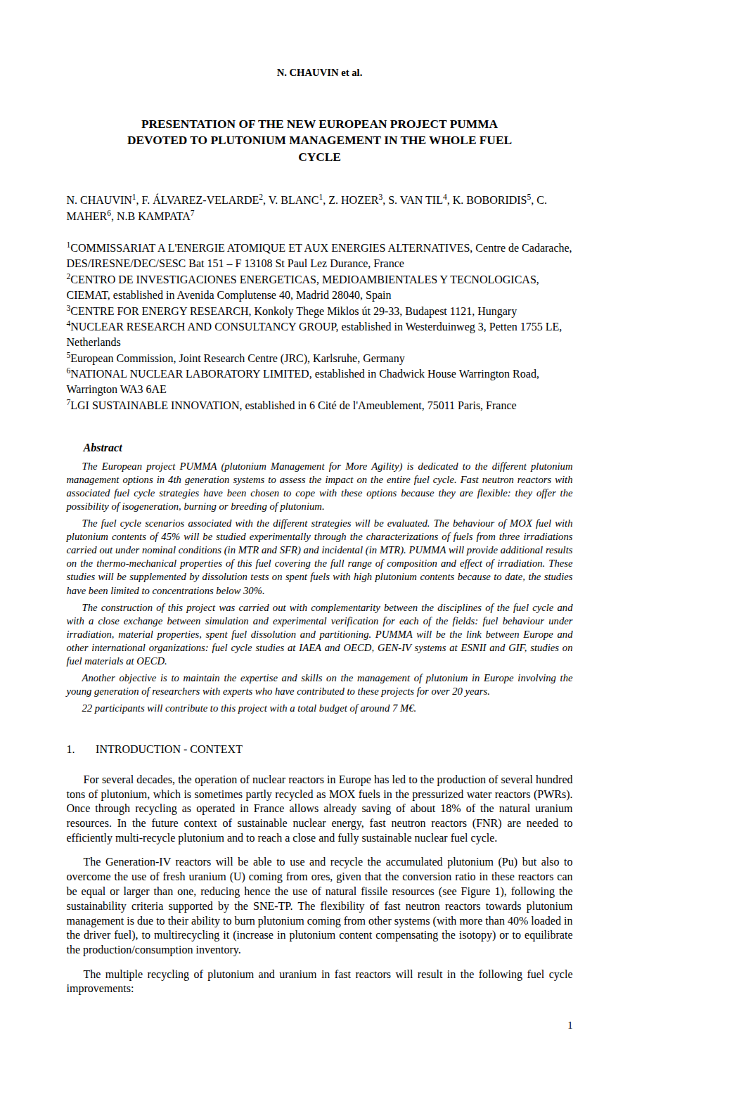N. CHAUVIN et al.
Presentation of the New European Project PUMMA
Devoted to Plutonium Management in the Whole Fuel
Cycle
N. CHAUVIN1, F. ÁLVAREZ-VELARDE2, V. BLANC1, Z. HOZER3, S. VAN TIL4, K. BOBORIDIS5, C. MAHER6, N.B KAMPATA7
1COMMISSARIAT A L'ENERGIE ATOMIQUE ET AUX ENERGIES ALTERNATIVES, Centre de Cadarache, DES/IRESNE/DEC/SESC Bat 151 – F 13108 St Paul Lez Durance, France
2CENTRO DE INVESTIGACIONES ENERGETICAS, MEDIOAMBIENTALES Y TECNOLOGICAS, CIEMAT, established in Avenida Complutense 40, Madrid 28040, Spain
3CENTRE FOR ENERGY RESEARCH, Konkoly Thege Miklos út 29-33, Budapest 1121, Hungary
4NUCLEAR RESEARCH AND CONSULTANCY GROUP, established in Westerduinweg 3, Petten 1755 LE, Netherlands
5European Commission, Joint Research Centre (JRC), Karlsruhe, Germany
6NATIONAL NUCLEAR LABORATORY LIMITED, established in Chadwick House Warrington Road, Warrington WA3 6AE
7LGI SUSTAINABLE INNOVATION, established in 6 Cité de l'Ameublement, 75011 Paris, France
Abstract
The European project PUMMA (plutonium Management for More Agility) is dedicated to the different plutonium management options in 4th generation systems to assess the impact on the entire fuel cycle. Fast neutron reactors with associated fuel cycle strategies have been chosen to cope with these options because they are flexible: they offer the possibility of isogeneration, burning or breeding of plutonium.
The fuel cycle scenarios associated with the different strategies will be evaluated. The behaviour of MOX fuel with plutonium contents of 45% will be studied experimentally through the characterizations of fuels from three irradiations carried out under nominal conditions (in MTR and SFR) and incidental (in MTR). PUMMA will provide additional results on the thermo-mechanical properties of this fuel covering the full range of composition and effect of irradiation. These studies will be supplemented by dissolution tests on spent fuels with high plutonium contents because to date, the studies have been limited to concentrations below 30%.
The construction of this project was carried out with complementarity between the disciplines of the fuel cycle and with a close exchange between simulation and experimental verification for each of the fields: fuel behaviour under irradiation, material properties, spent fuel dissolution and partitioning. PUMMA will be the link between Europe and other international organizations: fuel cycle studies at IAEA and OECD, GEN-IV systems at ESNII and GIF, studies on fuel materials at OECD.
Another objective is to maintain the expertise and skills on the management of plutonium in Europe involving the young generation of researchers with experts who have contributed to these projects for over 20 years.
22 participants will contribute to this project with a total budget of around 7 M€.
1. INTRODUCTION - CONTEXT
For several decades, the operation of nuclear reactors in Europe has led to the production of several hundred tons of plutonium, which is sometimes partly recycled as MOX fuels in the pressurized water reactors (PWRs). Once through recycling as operated in France allows already saving of about 18% of the natural uranium resources. In the future context of sustainable nuclear energy, fast neutron reactors (FNR) are needed to efficiently multi-recycle plutonium and to reach a close and fully sustainable nuclear fuel cycle.
The Generation-IV reactors will be able to use and recycle the accumulated plutonium (Pu) but also to overcome the use of fresh uranium (U) coming from ores, given that the conversion ratio in these reactors can be equal or larger than one, reducing hence the use of natural fissile resources (see Figure 1), following the sustainability criteria supported by the SNE-TP. The flexibility of fast neutron reactors towards plutonium management is due to their ability to burn plutonium coming from other systems (with more than 40% loaded in the driver fuel), to multirecycling it (increase in plutonium content compensating the isotopy) or to equilibrate the production/consumption inventory.
The multiple recycling of plutonium and uranium in fast reactors will result in the following fuel cycle improvements:
1